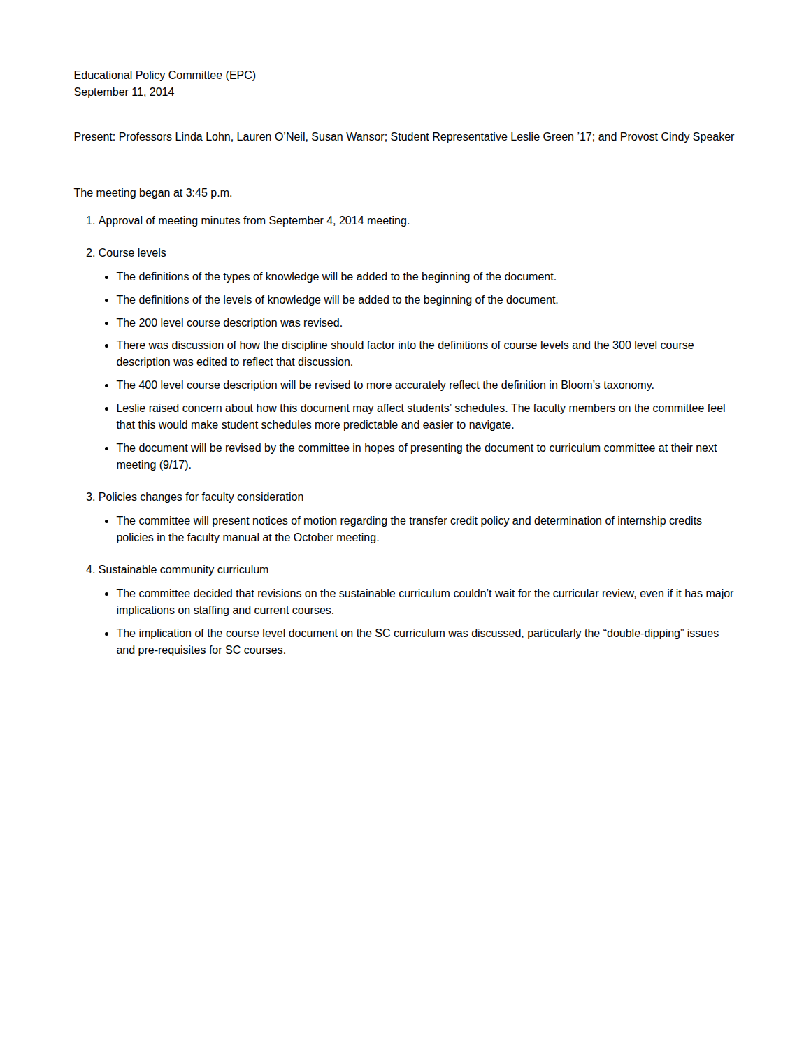Educational Policy Committee (EPC)
September 11, 2014
Present: Professors Linda Lohn, Lauren O’Neil, Susan Wansor; Student Representative Leslie Green ’17; and Provost Cindy Speaker
The meeting began at 3:45 p.m.
Approval of meeting minutes from September 4, 2014 meeting.
Course levels
The definitions of the types of knowledge will be added to the beginning of the document.
The definitions of the levels of knowledge will be added to the beginning of the document.
The 200 level course description was revised.
There was discussion of how the discipline should factor into the definitions of course levels and the 300 level course description was edited to reflect that discussion.
The 400 level course description will be revised to more accurately reflect the definition in Bloom’s taxonomy.
Leslie raised concern about how this document may affect students’ schedules. The faculty members on the committee feel that this would make student schedules more predictable and easier to navigate.
The document will be revised by the committee in hopes of presenting the document to curriculum committee at their next meeting (9/17).
Policies changes for faculty consideration
The committee will present notices of motion regarding the transfer credit policy and determination of internship credits policies in the faculty manual at the October meeting.
Sustainable community curriculum
The committee decided that revisions on the sustainable curriculum couldn’t wait for the curricular review, even if it has major implications on staffing and current courses.
The implication of the course level document on the SC curriculum was discussed, particularly the “double-dipping” issues and pre-requisites for SC courses.